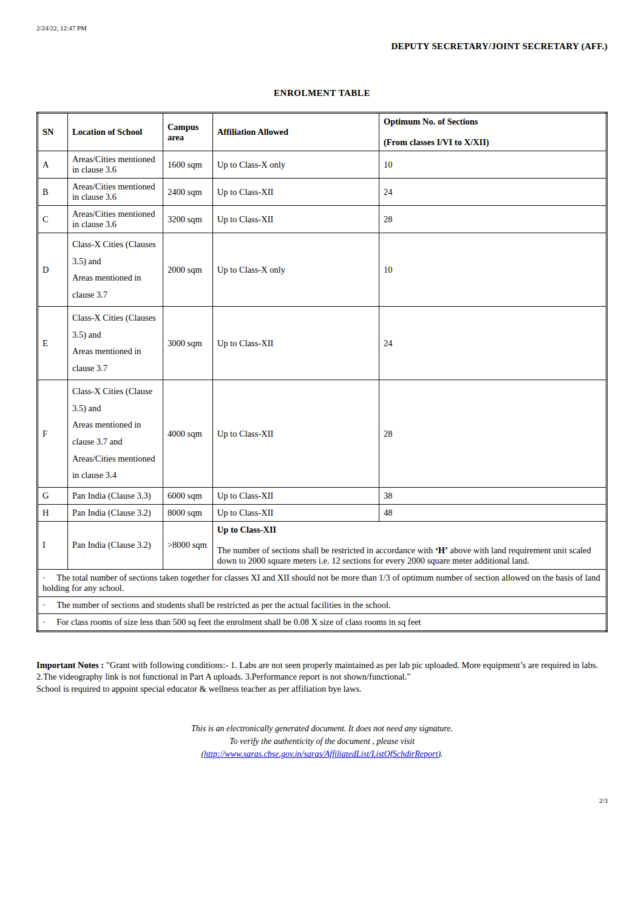2/24/22, 12:47 PM
DEPUTY SECRETARY/JOINT SECRETARY (AFF.)
ENROLMENT TABLE
| SN | Location of School | Campus area | Affiliation Allowed | Optimum No. of Sections (From classes I/VI to X/XII) |
| --- | --- | --- | --- | --- |
| A | Areas/Cities mentioned in clause 3.6 | 1600 sqm | Up to Class-X only | 10 |
| B | Areas/Cities mentioned in clause 3.6 | 2400 sqm | Up to Class-XII | 24 |
| C | Areas/Cities mentioned in clause 3.6 | 3200 sqm | Up to Class-XII | 28 |
| D | Class-X Cities (Clauses 3.5) and Areas mentioned in clause 3.7 | 2000 sqm | Up to Class-X only | 10 |
| E | Class-X Cities (Clauses 3.5) and Areas mentioned in clause 3.7 | 3000 sqm | Up to Class-XII | 24 |
| F | Class-X Cities (Clause 3.5) and Areas mentioned in clause 3.7 and Areas/Cities mentioned in clause 3.4 | 4000 sqm | Up to Class-XII | 28 |
| G | Pan India (Clause 3.3) | 6000 sqm | Up to Class-XII | 38 |
| H | Pan India (Clause 3.2) | 8000 sqm | Up to Class-XII | 48 |
| I | Pan India (Clause 3.2) | >8000 sqm | Up to Class-XII The number of sections shall be restricted in accordance with ‘H’ above with land requirement unit scaled down to 2000 square meters i.e. 12 sections for every 2000 square meter additional land. |
| · The total number of sections taken together for classes XI and XII should not be more than 1/3 of optimum number of section allowed on the basis of land holding for any school. |
| · The number of sections and students shall be restricted as per the actual facilities in the school. |
| · For class rooms of size less than 500 sq feet the enrolment shall be 0.08 X size of class rooms in sq feet |
Important Notes : "Grant with following conditions:- 1. Labs are not seen properly maintained as per lab pic uploaded. More equipment’s are required in labs. 2.The videography link is not functional in Part A uploads. 3.Performance report is not shown/functional."
School is required to appoint special educator & wellness teacher as per affiliation bye laws.
This is an electronically generated document. It does not need any signature.
To verify the authenticity of the document , please visit
(http://www.saras.cbse.gov.in/saras/AffiliatedList/ListOfSchdirReport).
2/3